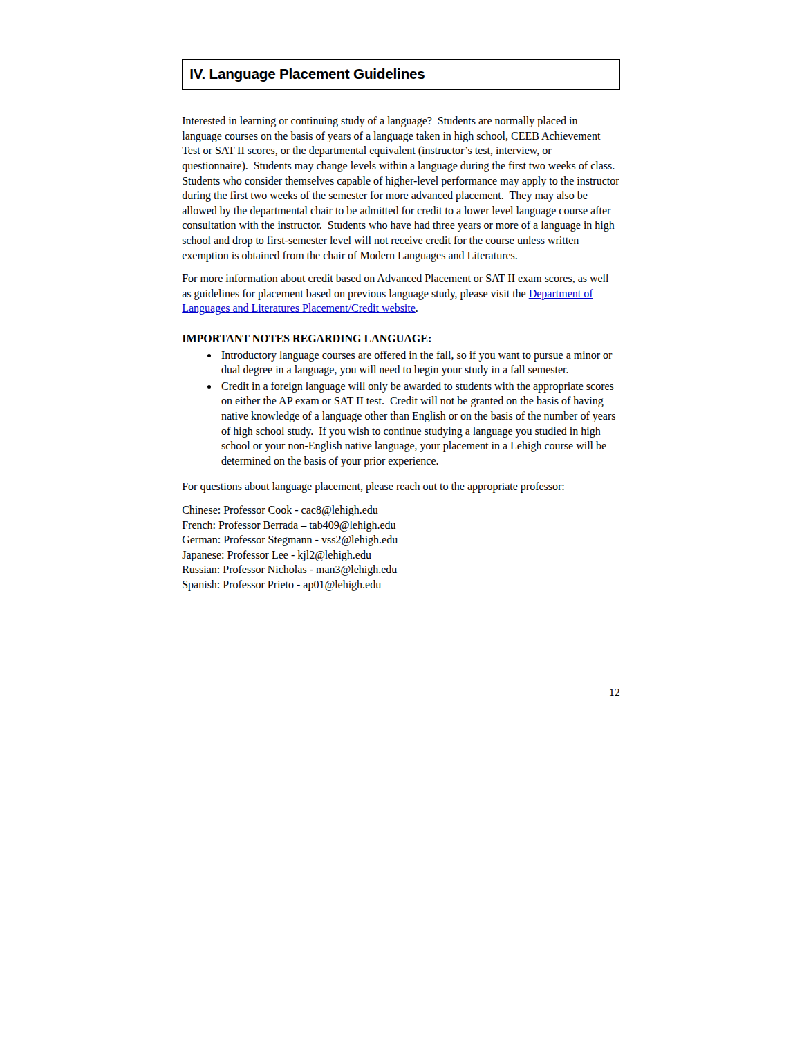IV. Language Placement Guidelines
Interested in learning or continuing study of a language? Students are normally placed in language courses on the basis of years of a language taken in high school, CEEB Achievement Test or SAT II scores, or the departmental equivalent (instructor’s test, interview, or questionnaire). Students may change levels within a language during the first two weeks of class. Students who consider themselves capable of higher-level performance may apply to the instructor during the first two weeks of the semester for more advanced placement. They may also be allowed by the departmental chair to be admitted for credit to a lower level language course after consultation with the instructor. Students who have had three years or more of a language in high school and drop to first-semester level will not receive credit for the course unless written exemption is obtained from the chair of Modern Languages and Literatures.
For more information about credit based on Advanced Placement or SAT II exam scores, as well as guidelines for placement based on previous language study, please visit the Department of Languages and Literatures Placement/Credit website.
IMPORTANT NOTES REGARDING LANGUAGE:
Introductory language courses are offered in the fall, so if you want to pursue a minor or dual degree in a language, you will need to begin your study in a fall semester.
Credit in a foreign language will only be awarded to students with the appropriate scores on either the AP exam or SAT II test. Credit will not be granted on the basis of having native knowledge of a language other than English or on the basis of the number of years of high school study. If you wish to continue studying a language you studied in high school or your non-English native language, your placement in a Lehigh course will be determined on the basis of your prior experience.
For questions about language placement, please reach out to the appropriate professor:
Chinese: Professor Cook - cac8@lehigh.edu
French: Professor Berrada – tab409@lehigh.edu
German: Professor Stegmann - vss2@lehigh.edu
Japanese: Professor Lee - kjl2@lehigh.edu
Russian: Professor Nicholas - man3@lehigh.edu
Spanish: Professor Prieto - ap01@lehigh.edu
12